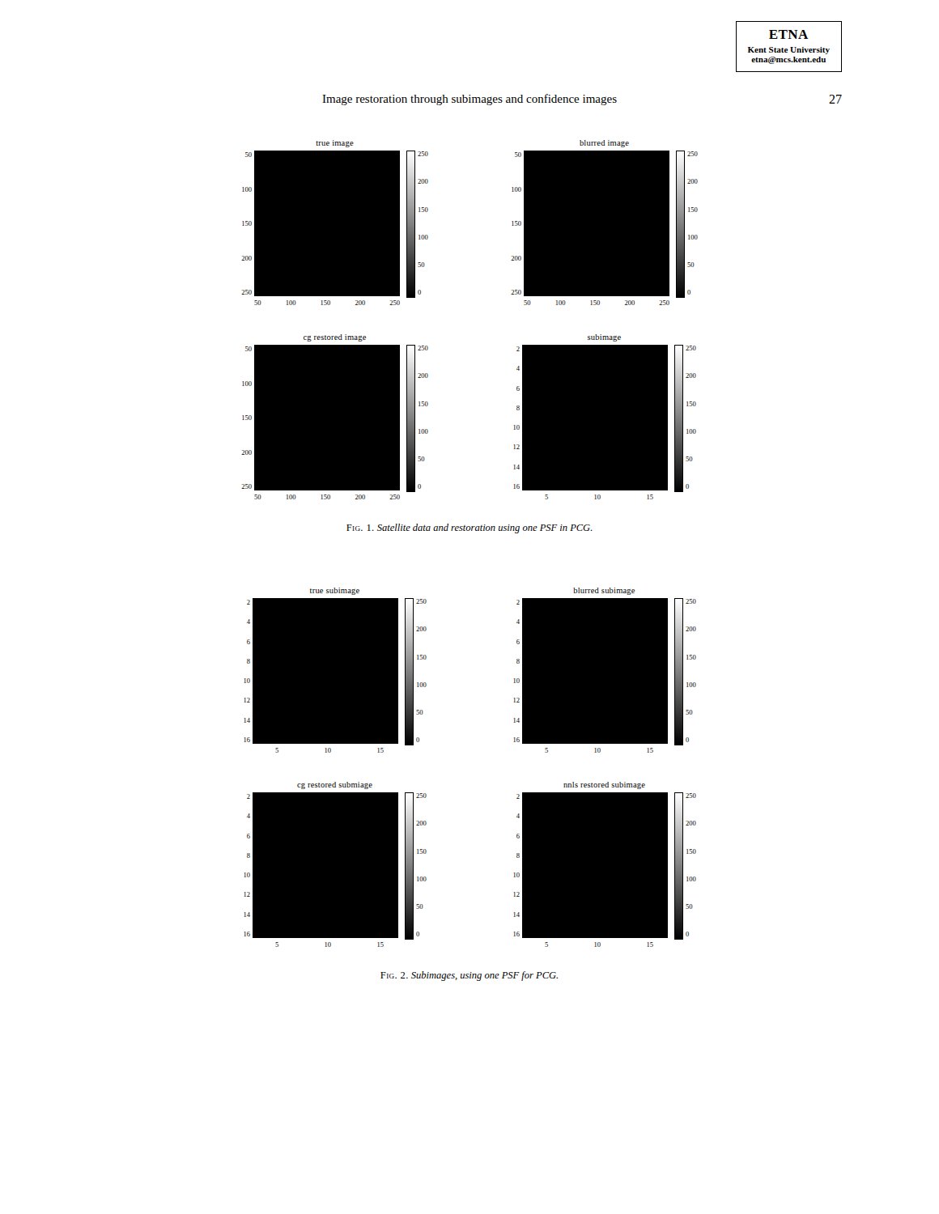ETNA Kent State University etna@mcs.kent.edu
Image restoration through subimages and confidence images 27
true image
50100150200250
50100150200250
250200150100500
blurred image
50100150200250
50100150200250
250200150100500
cg restored image
50100150200250
50100150200250
250200150100500
subimage
246810121416
51015
250200150100500
Fig. 1. Satellite data and restoration using one PSF in PCG.
true subimage
246810121416
51015
250200150100500
blurred subimage
246810121416
51015
250200150100500
cg restored submiage
246810121416
51015
250200150100500
nnls restored subimage
246810121416
51015
250200150100500
Fig. 2. Subimages, using one PSF for PCG.